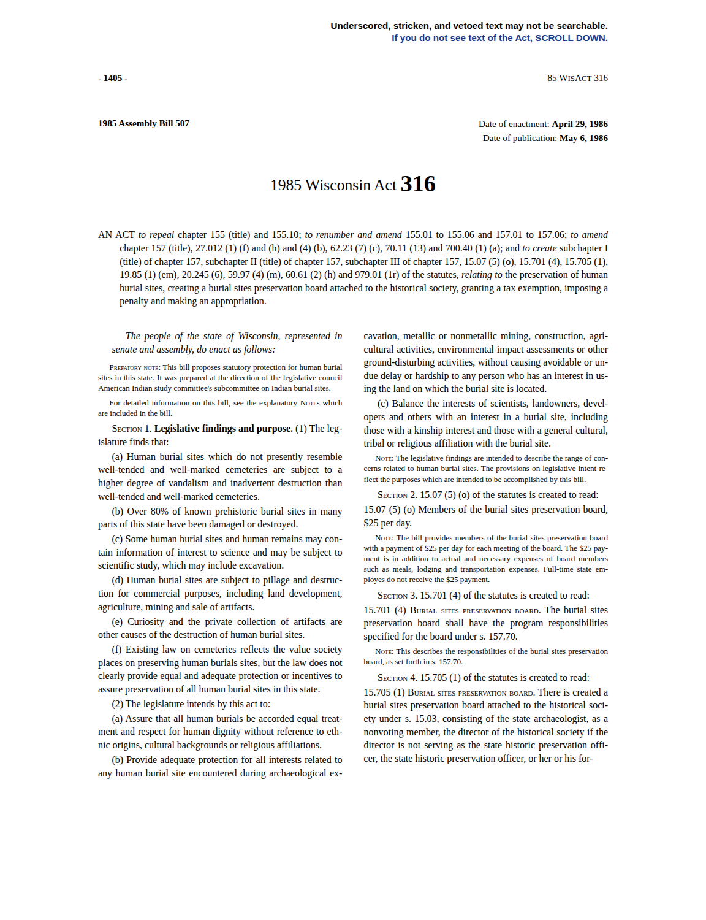Underscored, stricken, and vetoed text may not be searchable.
If you do not see text of the Act, SCROLL DOWN.
- 1405 - 85 WISACT 316
1985 Assembly Bill 507 Date of enactment: April 29, 1986
Date of publication: May 6, 1986
1985 Wisconsin Act 316
AN ACT to repeal chapter 155 (title) and 155.10; to renumber and amend 155.01 to 155.06 and 157.01 to 157.06; to amend chapter 157 (title), 27.012 (1) (f) and (h) and (4) (b), 62.23 (7) (c), 70.11 (13) and 700.40 (1) (a); and to create subchapter I (title) of chapter 157, subchapter II (title) of chapter 157, subchapter III of chapter 157, 15.07 (5) (o), 15.701 (4), 15.705 (1), 19.85 (1) (em), 20.245 (6), 59.97 (4) (m), 60.61 (2) (h) and 979.01 (1r) of the statutes, relating to the preservation of human burial sites, creating a burial sites preservation board attached to the historical society, granting a tax exemption, imposing a penalty and making an appropriation.
The people of the state of Wisconsin, represented in senate and assembly, do enact as follows:
Prefatory note: This bill proposes statutory protection for human burial sites in this state. It was prepared at the direction of the legislative council American Indian study committee's subcommittee on Indian burial sites.
For detailed information on this bill, see the explanatory Notes which are included in the bill.
Section 1. Legislative findings and purpose. (1) The legislature finds that:
(a) Human burial sites which do not presently resemble well-tended and well-marked cemeteries are subject to a higher degree of vandalism and inadvertent destruction than well-tended and well-marked cemeteries.
(b) Over 80% of known prehistoric burial sites in many parts of this state have been damaged or destroyed.
(c) Some human burial sites and human remains may contain information of interest to science and may be subject to scientific study, which may include excavation.
(d) Human burial sites are subject to pillage and destruction for commercial purposes, including land development, agriculture, mining and sale of artifacts.
(e) Curiosity and the private collection of artifacts are other causes of the destruction of human burial sites.
(f) Existing law on cemeteries reflects the value society places on preserving human burials sites, but the law does not clearly provide equal and adequate protection or incentives to assure preservation of all human burial sites in this state.
(2) The legislature intends by this act to:
(a) Assure that all human burials be accorded equal treatment and respect for human dignity without reference to ethnic origins, cultural backgrounds or religious affiliations.
(b) Provide adequate protection for all interests related to any human burial site encountered during archaeological excavation, metallic or nonmetallic mining, construction, agricultural activities, environmental impact assessments or other ground-disturbing activities, without causing avoidable or undue delay or hardship to any person who has an interest in using the land on which the burial site is located.
(c) Balance the interests of scientists, landowners, developers and others with an interest in a burial site, including those with a kinship interest and those with a general cultural, tribal or religious affiliation with the burial site.
Note: The legislative findings are intended to describe the range of concerns related to human burial sites. The provisions on legislative intent reflect the purposes which are intended to be accomplished by this bill.
Section 2. 15.07 (5) (o) of the statutes is created to read:
15.07 (5) (o) Members of the burial sites preservation board, $25 per day.
Note: The bill provides members of the burial sites preservation board with a payment of $25 per day for each meeting of the board. The $25 payment is in addition to actual and necessary expenses of board members such as meals, lodging and transportation expenses. Full-time state employes do not receive the $25 payment.
Section 3. 15.701 (4) of the statutes is created to read:
15.701 (4) Burial sites preservation board. The burial sites preservation board shall have the program responsibilities specified for the board under s. 157.70.
Note: This describes the responsibilities of the burial sites preservation board, as set forth in s. 157.70.
Section 4. 15.705 (1) of the statutes is created to read:
15.705 (1) Burial sites preservation board. There is created a burial sites preservation board attached to the historical society under s. 15.03, consisting of the state archaeologist, as a nonvoting member, the director of the historical society if the director is not serving as the state historic preservation officer, the state historic preservation officer, or her or his for-